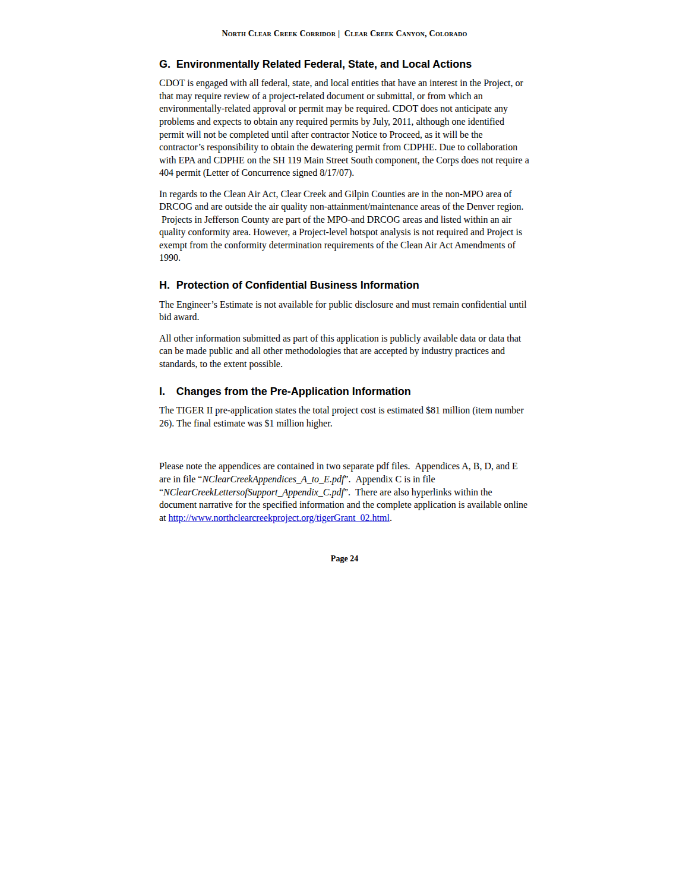North Clear Creek Corridor | Clear Creek Canyon, Colorado
G. Environmentally Related Federal, State, and Local Actions
CDOT is engaged with all federal, state, and local entities that have an interest in the Project, or that may require review of a project-related document or submittal, or from which an environmentally-related approval or permit may be required. CDOT does not anticipate any problems and expects to obtain any required permits by July, 2011, although one identified permit will not be completed until after contractor Notice to Proceed, as it will be the contractor’s responsibility to obtain the dewatering permit from CDPHE. Due to collaboration with EPA and CDPHE on the SH 119 Main Street South component, the Corps does not require a 404 permit (Letter of Concurrence signed 8/17/07).
In regards to the Clean Air Act, Clear Creek and Gilpin Counties are in the non-MPO area of DRCOG and are outside the air quality non-attainment/maintenance areas of the Denver region. Projects in Jefferson County are part of the MPO-and DRCOG areas and listed within an air quality conformity area. However, a Project-level hotspot analysis is not required and Project is exempt from the conformity determination requirements of the Clean Air Act Amendments of 1990.
H. Protection of Confidential Business Information
The Engineer’s Estimate is not available for public disclosure and must remain confidential until bid award.
All other information submitted as part of this application is publicly available data or data that can be made public and all other methodologies that are accepted by industry practices and standards, to the extent possible.
I. Changes from the Pre-Application Information
The TIGER II pre-application states the total project cost is estimated $81 million (item number 26). The final estimate was $1 million higher.
Please note the appendices are contained in two separate pdf files. Appendices A, B, D, and E are in file “NClearCreekAppendices_A_to_E.pdf”. Appendix C is in file “NClearCreekLettersofSupport_Appendix_C.pdf”. There are also hyperlinks within the document narrative for the specified information and the complete application is available online at http://www.northclearcreekproject.org/tigerGrant_02.html.
Page 24